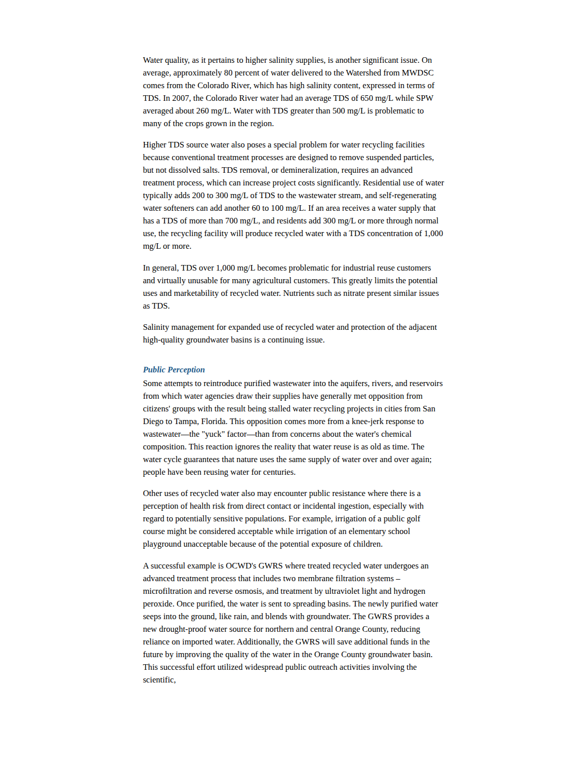Water quality, as it pertains to higher salinity supplies, is another significant issue. On average, approximately 80 percent of water delivered to the Watershed from MWDSC comes from the Colorado River, which has high salinity content, expressed in terms of TDS. In 2007, the Colorado River water had an average TDS of 650 mg/L while SPW averaged about 260 mg/L. Water with TDS greater than 500 mg/L is problematic to many of the crops grown in the region.
Higher TDS source water also poses a special problem for water recycling facilities because conventional treatment processes are designed to remove suspended particles, but not dissolved salts. TDS removal, or demineralization, requires an advanced treatment process, which can increase project costs significantly. Residential use of water typically adds 200 to 300 mg/L of TDS to the wastewater stream, and self-regenerating water softeners can add another 60 to 100 mg/L. If an area receives a water supply that has a TDS of more than 700 mg/L, and residents add 300 mg/L or more through normal use, the recycling facility will produce recycled water with a TDS concentration of 1,000 mg/L or more.
In general, TDS over 1,000 mg/L becomes problematic for industrial reuse customers and virtually unusable for many agricultural customers. This greatly limits the potential uses and marketability of recycled water. Nutrients such as nitrate present similar issues as TDS.
Salinity management for expanded use of recycled water and protection of the adjacent high-quality groundwater basins is a continuing issue.
Public Perception
Some attempts to reintroduce purified wastewater into the aquifers, rivers, and reservoirs from which water agencies draw their supplies have generally met opposition from citizens' groups with the result being stalled water recycling projects in cities from San Diego to Tampa, Florida. This opposition comes more from a knee-jerk response to wastewater—the "yuck" factor—than from concerns about the water's chemical composition. This reaction ignores the reality that water reuse is as old as time. The water cycle guarantees that nature uses the same supply of water over and over again; people have been reusing water for centuries.
Other uses of recycled water also may encounter public resistance where there is a perception of health risk from direct contact or incidental ingestion, especially with regard to potentially sensitive populations. For example, irrigation of a public golf course might be considered acceptable while irrigation of an elementary school playground unacceptable because of the potential exposure of children.
A successful example is OCWD's GWRS where treated recycled water undergoes an advanced treatment process that includes two membrane filtration systems – microfiltration and reverse osmosis, and treatment by ultraviolet light and hydrogen peroxide. Once purified, the water is sent to spreading basins. The newly purified water seeps into the ground, like rain, and blends with groundwater. The GWRS provides a new drought-proof water source for northern and central Orange County, reducing reliance on imported water. Additionally, the GWRS will save additional funds in the future by improving the quality of the water in the Orange County groundwater basin. This successful effort utilized widespread public outreach activities involving the scientific,